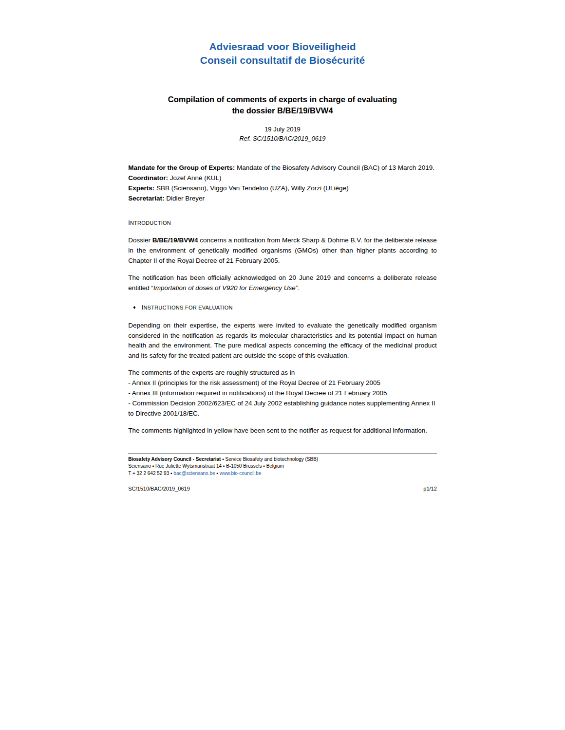Adviesraad voor Bioveiligheid
Conseil consultatif de Biosécurité
Compilation of comments of experts in charge of evaluating
the dossier B/BE/19/BVW4
19 July 2019
Ref. SC/1510/BAC/2019_0619
Mandate for the Group of Experts: Mandate of the Biosafety Advisory Council (BAC) of 13 March 2019.
Coordinator: Jozef Anné (KUL)
Experts: SBB (Sciensano), Viggo Van Tendeloo (UZA), Willy Zorzi (ULiège)
Secretariat: Didier Breyer
INTRODUCTION
Dossier B/BE/19/BVW4 concerns a notification from Merck Sharp & Dohme B.V. for the deliberate release in the environment of genetically modified organisms (GMOs) other than higher plants according to Chapter II of the Royal Decree of 21 February 2005.
The notification has been officially acknowledged on 20 June 2019 and concerns a deliberate release entitled “Importation of doses of V920 for Emergency Use”.
♦INSTRUCTIONS FOR EVALUATION
Depending on their expertise, the experts were invited to evaluate the genetically modified organism considered in the notification as regards its molecular characteristics and its potential impact on human health and the environment. The pure medical aspects concerning the efficacy of the medicinal product and its safety for the treated patient are outside the scope of this evaluation.
The comments of the experts are roughly structured as in
- Annex II (principles for the risk assessment) of the Royal Decree of 21 February 2005
- Annex III (information required in notifications) of the Royal Decree of 21 February 2005
- Commission Decision 2002/623/EC of 24 July 2002 establishing guidance notes supplementing Annex II to Directive 2001/18/EC.
The comments highlighted in yellow have been sent to the notifier as request for additional information.
Biosafety Advisory Council - Secretariat ▪ Service Biosafety and biotechnology (SBB)
Sciensano ▪ Rue Juliette Wytsmanstraat 14 ▪ B-1050 Brussels ▪ Belgium
T + 32 2 642 52 93 ▪ bac@sciensano.be ▪ www.bio-council.be
SC/1510/BAC/2019_0619 p1/12